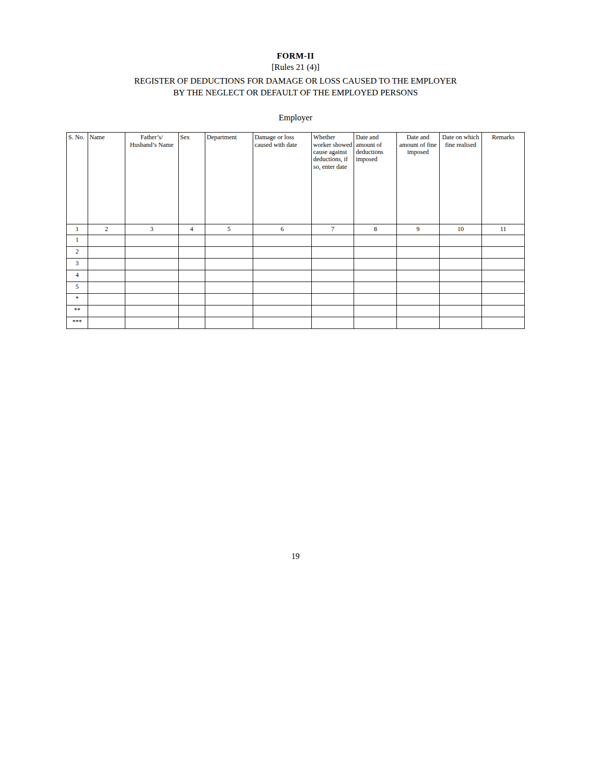FORM-II
[Rules 21 (4)]
Register of deductions for damage or loss caused to the employer
by the neglect or default of the employed persons
Employer
| S. No. | Name | Father’s/ Husband’s Name | Sex | Department | Damage or loss caused with date | Whether worker showed cause against deductions, if so, enter date | Date and amount of deductions imposed | Date and amount of fine imposed | Date on which fine realised | Remarks |
| --- | --- | --- | --- | --- | --- | --- | --- | --- | --- | --- |
| 1 | 2 | 3 | 4 | 5 | 6 | 7 | 8 | 9 | 10 | 11 |
| 1 | | | | | | | | | | |
| 2 | | | | | | | | | | |
| 3 | | | | | | | | | | |
| 4 | | | | | | | | | | |
| 5 | | | | | | | | | | |
| * | | | | | | | | | | |
| ** | | | | | | | | | | |
| *** | | | | | | | | | | |
19